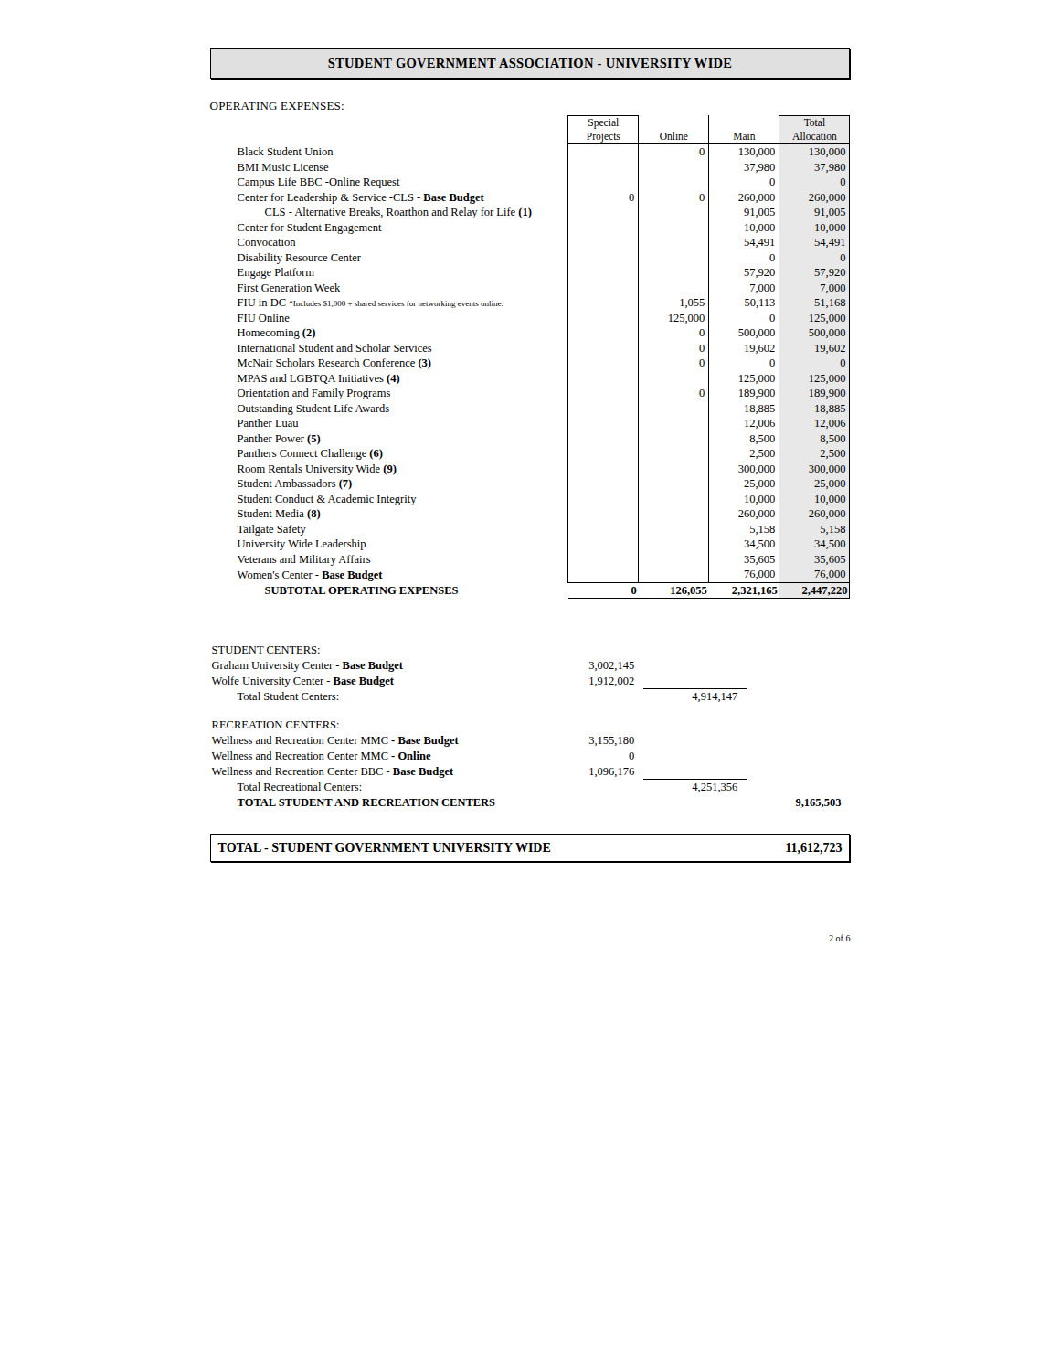STUDENT GOVERNMENT ASSOCIATION - UNIVERSITY WIDE
OPERATING EXPENSES:
| | | Special Projects | Online | Main | Total Allocation |
| Black Student Union | | | 0 | 130,000 | 130,000 |
| BMI Music License | | | | 37,980 | 37,980 |
| Campus Life BBC -Online Request | | | | 0 | 0 |
| Center for Leadership & Service -CLS - Base Budget | | 0 | 0 | 260,000 | 260,000 |
| CLS - Alternative Breaks, Roarthon and Relay for Life (1) | | | | 91,005 | 91,005 |
| Center for Student Engagement | | | | 10,000 | 10,000 |
| Convocation | | | | 54,491 | 54,491 |
| Disability Resource Center | | | | 0 | 0 |
| Engage Platform | | | | 57,920 | 57,920 |
| First Generation Week | | | | 7,000 | 7,000 |
| FIU in DC *Includes $1,000 + shared services for networking events online. | | | 1,055 | 50,113 | 51,168 |
| FIU Online | | | 125,000 | 0 | 125,000 |
| Homecoming (2) | | | 0 | 500,000 | 500,000 |
| International Student and Scholar Services | | | 0 | 19,602 | 19,602 |
| McNair Scholars Research Conference (3) | | | 0 | 0 | 0 |
| MPAS and LGBTQA Initiatives (4) | | | | 125,000 | 125,000 |
| Orientation and Family Programs | | | 0 | 189,900 | 189,900 |
| Outstanding Student Life Awards | | | | 18,885 | 18,885 |
| Panther Luau | | | | 12,006 | 12,006 |
| Panther Power (5) | | | | 8,500 | 8,500 |
| Panthers Connect Challenge (6) | | | | 2,500 | 2,500 |
| Room Rentals University Wide (9) | | | | 300,000 | 300,000 |
| Student Ambassadors (7) | | | | 25,000 | 25,000 |
| Student Conduct & Academic Integrity | | | | 10,000 | 10,000 |
| Student Media (8) | | | | 260,000 | 260,000 |
| Tailgate Safety | | | | 5,158 | 5,158 |
| University Wide Leadership | | | | 34,500 | 34,500 |
| Veterans and Military Affairs | | | | 35,605 | 35,605 |
| Women's Center - Base Budget | | | | 76,000 | 76,000 |
| SUBTOTAL OPERATING EXPENSES | | 0 | 126,055 | 2,321,165 | 2,447,220 |
| STUDENT CENTERS: | | | |
| Graham University Center - Base Budget | 3,002,145 | | |
| Wolfe University Center - Base Budget | 1,912,002 | | |
| Total Student Centers: | | 4,914,147 | |
| RECREATION CENTERS: | | | |
| Wellness and Recreation Center MMC - Base Budget | 3,155,180 | | |
| Wellness and Recreation Center MMC - Online | 0 | | |
| Wellness and Recreation Center BBC - Base Budget | 1,096,176 | | |
| Total Recreational Centers: | | 4,251,356 | |
| TOTAL STUDENT AND RECREATION CENTERS | | | 9,165,503 |
TOTAL - STUDENT GOVERNMENT UNIVERSITY WIDE 11,612,723
2 of 6